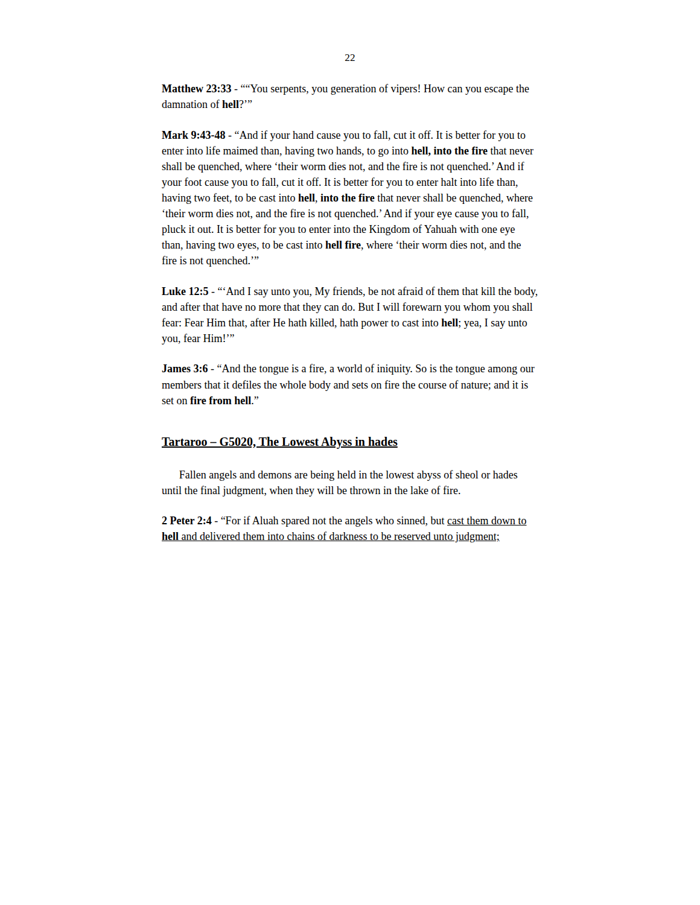22
Matthew 23:33 - ““You serpents, you generation of vipers! How can you escape the damnation of hell?’”
Mark 9:43-48 - “And if your hand cause you to fall, cut it off. It is better for you to enter into life maimed than, having two hands, to go into hell, into the fire that never shall be quenched, where ‘their worm dies not, and the fire is not quenched.’ And if your foot cause you to fall, cut it off. It is better for you to enter halt into life than, having two feet, to be cast into hell, into the fire that never shall be quenched, where ‘their worm dies not, and the fire is not quenched.’ And if your eye cause you to fall, pluck it out. It is better for you to enter into the Kingdom of Yahuah with one eye than, having two eyes, to be cast into hell fire, where ‘their worm dies not, and the fire is not quenched.’”
Luke 12:5 - “‘And I say unto you, My friends, be not afraid of them that kill the body, and after that have no more that they can do. But I will forewarn you whom you shall fear: Fear Him that, after He hath killed, hath power to cast into hell; yea, I say unto you, fear Him!’”
James 3:6 - “And the tongue is a fire, a world of iniquity. So is the tongue among our members that it defiles the whole body and sets on fire the course of nature; and it is set on fire from hell.”
Tartaroo – G5020, The Lowest Abyss in hades
Fallen angels and demons are being held in the lowest abyss of sheol or hades until the final judgment, when they will be thrown in the lake of fire.
2 Peter 2:4 - “For if Aluah spared not the angels who sinned, but cast them down to hell and delivered them into chains of darkness to be reserved unto judgment;